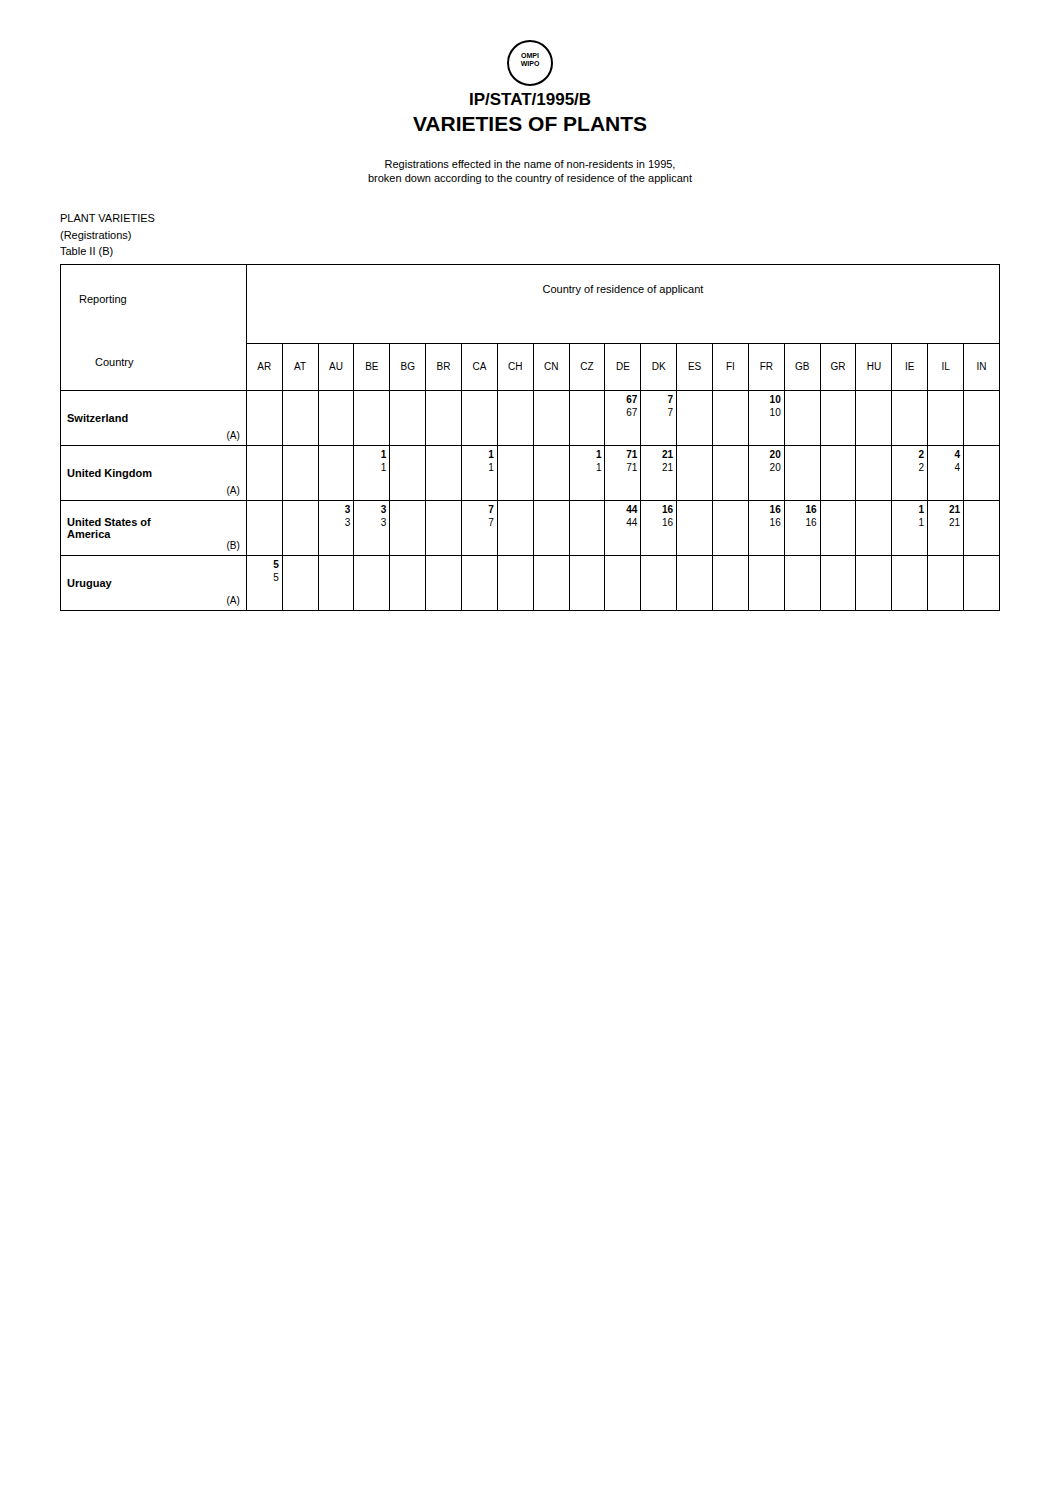OMPI
WIPO
IP/STAT/1995/B
VARIETIES OF PLANTS
Registrations effected in the name of non-residents in 1995,
broken down according to the country of residence of the applicant
PLANT VARIETIES
(Registrations)
Table II (B)
| Reporting Country | Country of residence of applicant |
| --- | --- |
| AR | AT | AU | BE | BG | BR | CA | CH | CN | CZ | DE | DK | ES | FI | FR | GB | GR | HU | IE | IL | IN |
| Switzerland (A) | | | | | | | | | | | 67 67 | 7 7 | | | 10 10 | | | | | | |
| United Kingdom (A) | | | | 1 1 | | | 1 1 | | | 1 1 | 71 71 | 21 21 | | | 20 20 | | | | 2 2 | 4 4 | |
| United States of America (B) | | | 3 3 | 3 3 | | | 7 7 | | | | 44 44 | 16 16 | | | 16 16 | 16 16 | | | 1 1 | 21 21 | |
| Uruguay (A) | 5 5 | | | | | | | | | | | | | | | | | | | | |